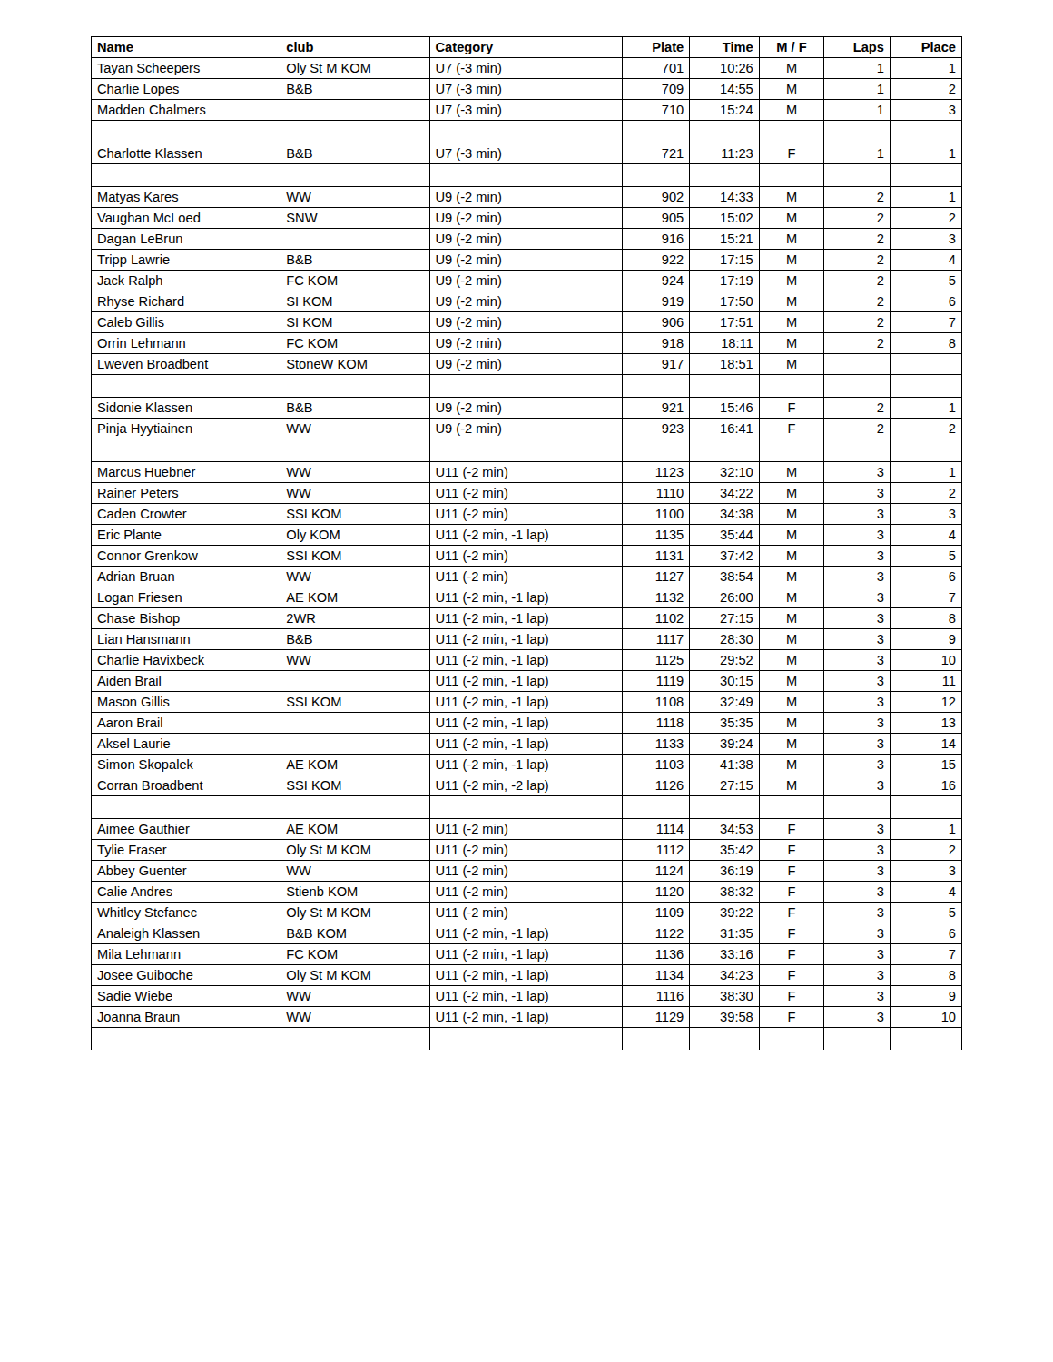| Name | club | Category | Plate | Time | M / F | Laps | Place |
| --- | --- | --- | --- | --- | --- | --- | --- |
| Tayan Scheepers | Oly St M KOM | U7 (-3 min) | 701 | 10:26 | M | 1 | 1 |
| Charlie Lopes | B&B | U7 (-3 min) | 709 | 14:55 | M | 1 | 2 |
| Madden Chalmers | | U7 (-3 min) | 710 | 15:24 | M | 1 | 3 |
| Charlotte Klassen | B&B | U7 (-3 min) | 721 | 11:23 | F | 1 | 1 |
| Matyas Kares | WW | U9 (-2 min) | 902 | 14:33 | M | 2 | 1 |
| Vaughan McLoed | SNW | U9 (-2 min) | 905 | 15:02 | M | 2 | 2 |
| Dagan LeBrun | | U9 (-2 min) | 916 | 15:21 | M | 2 | 3 |
| Tripp Lawrie | B&B | U9 (-2 min) | 922 | 17:15 | M | 2 | 4 |
| Jack Ralph | FC KOM | U9 (-2 min) | 924 | 17:19 | M | 2 | 5 |
| Rhyse Richard | SI KOM | U9 (-2 min) | 919 | 17:50 | M | 2 | 6 |
| Caleb Gillis | SI KOM | U9 (-2 min) | 906 | 17:51 | M | 2 | 7 |
| Orrin Lehmann | FC KOM | U9 (-2 min) | 918 | 18:11 | M | 2 | 8 |
| Lweven Broadbent | StoneW KOM | U9 (-2 min) | 917 | 18:51 | M | | |
| Sidonie Klassen | B&B | U9 (-2 min) | 921 | 15:46 | F | 2 | 1 |
| Pinja Hyytiainen | WW | U9 (-2 min) | 923 | 16:41 | F | 2 | 2 |
| Marcus Huebner | WW | U11 (-2 min) | 1123 | 32:10 | M | 3 | 1 |
| Rainer Peters | WW | U11 (-2 min) | 1110 | 34:22 | M | 3 | 2 |
| Caden Crowter | SSI KOM | U11 (-2 min) | 1100 | 34:38 | M | 3 | 3 |
| Eric Plante | Oly KOM | U11 (-2 min, -1 lap) | 1135 | 35:44 | M | 3 | 4 |
| Connor Grenkow | SSI KOM | U11 (-2 min) | 1131 | 37:42 | M | 3 | 5 |
| Adrian Bruan | WW | U11 (-2 min) | 1127 | 38:54 | M | 3 | 6 |
| Logan Friesen | AE KOM | U11 (-2 min, -1 lap) | 1132 | 26:00 | M | 3 | 7 |
| Chase Bishop | 2WR | U11 (-2 min, -1 lap) | 1102 | 27:15 | M | 3 | 8 |
| Lian Hansmann | B&B | U11 (-2 min, -1 lap) | 1117 | 28:30 | M | 3 | 9 |
| Charlie Havixbeck | WW | U11 (-2 min, -1 lap) | 1125 | 29:52 | M | 3 | 10 |
| Aiden Brail | | U11 (-2 min, -1 lap) | 1119 | 30:15 | M | 3 | 11 |
| Mason Gillis | SSI KOM | U11 (-2 min, -1 lap) | 1108 | 32:49 | M | 3 | 12 |
| Aaron Brail | | U11 (-2 min, -1 lap) | 1118 | 35:35 | M | 3 | 13 |
| Aksel Laurie | | U11 (-2 min, -1 lap) | 1133 | 39:24 | M | 3 | 14 |
| Simon Skopalek | AE KOM | U11 (-2 min, -1 lap) | 1103 | 41:38 | M | 3 | 15 |
| Corran Broadbent | SSI KOM | U11 (-2 min, -2 lap) | 1126 | 27:15 | M | 3 | 16 |
| Aimee Gauthier | AE KOM | U11 (-2 min) | 1114 | 34:53 | F | 3 | 1 |
| Tylie Fraser | Oly St M KOM | U11 (-2 min) | 1112 | 35:42 | F | 3 | 2 |
| Abbey Guenter | WW | U11 (-2 min) | 1124 | 36:19 | F | 3 | 3 |
| Calie Andres | Stienb KOM | U11 (-2 min) | 1120 | 38:32 | F | 3 | 4 |
| Whitley Stefanec | Oly St M KOM | U11 (-2 min) | 1109 | 39:22 | F | 3 | 5 |
| Analeigh Klassen | B&B KOM | U11 (-2 min, -1 lap) | 1122 | 31:35 | F | 3 | 6 |
| Mila Lehmann | FC KOM | U11 (-2 min, -1 lap) | 1136 | 33:16 | F | 3 | 7 |
| Josee Guiboche | Oly St M KOM | U11 (-2 min, -1 lap) | 1134 | 34:23 | F | 3 | 8 |
| Sadie Wiebe | WW | U11 (-2 min, -1 lap) | 1116 | 38:30 | F | 3 | 9 |
| Joanna Braun | WW | U11 (-2 min, -1 lap) | 1129 | 39:58 | F | 3 | 10 |